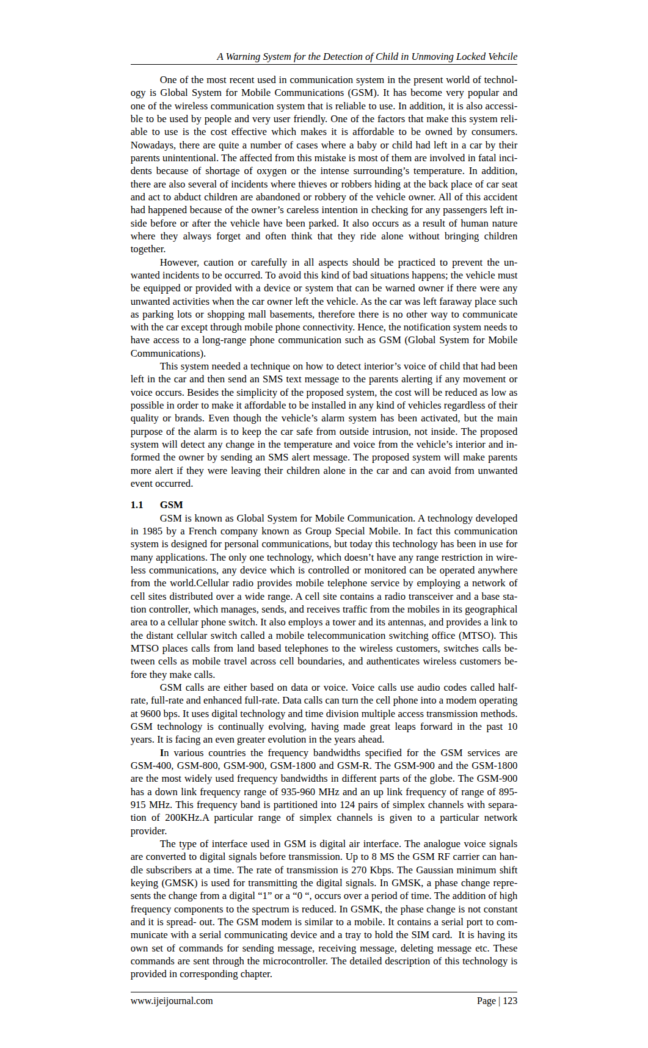A Warning System for the Detection of Child in Unmoving Locked Vehcile
One of the most recent used in communication system in the present world of technology is Global System for Mobile Communications (GSM). It has become very popular and one of the wireless communication system that is reliable to use. In addition, it is also accessible to be used by people and very user friendly. One of the factors that make this system reliable to use is the cost effective which makes it is affordable to be owned by consumers. Nowadays, there are quite a number of cases where a baby or child had left in a car by their parents unintentional. The affected from this mistake is most of them are involved in fatal incidents because of shortage of oxygen or the intense surrounding’s temperature. In addition, there are also several of incidents where thieves or robbers hiding at the back place of car seat and act to abduct children are abandoned or robbery of the vehicle owner. All of this accident had happened because of the owner’s careless intention in checking for any passengers left inside before or after the vehicle have been parked. It also occurs as a result of human nature where they always forget and often think that they ride alone without bringing children together.
However, caution or carefully in all aspects should be practiced to prevent the unwanted incidents to be occurred. To avoid this kind of bad situations happens; the vehicle must be equipped or provided with a device or system that can be warned owner if there were any unwanted activities when the car owner left the vehicle. As the car was left faraway place such as parking lots or shopping mall basements, therefore there is no other way to communicate with the car except through mobile phone connectivity. Hence, the notification system needs to have access to a long-range phone communication such as GSM (Global System for Mobile Communications).
This system needed a technique on how to detect interior’s voice of child that had been left in the car and then send an SMS text message to the parents alerting if any movement or voice occurs. Besides the simplicity of the proposed system, the cost will be reduced as low as possible in order to make it affordable to be installed in any kind of vehicles regardless of their quality or brands. Even though the vehicle’s alarm system has been activated, but the main purpose of the alarm is to keep the car safe from outside intrusion, not inside. The proposed system will detect any change in the temperature and voice from the vehicle’s interior and informed the owner by sending an SMS alert message. The proposed system will make parents more alert if they were leaving their children alone in the car and can avoid from unwanted event occurred.
1.1 GSM
GSM is known as Global System for Mobile Communication. A technology developed in 1985 by a French company known as Group Special Mobile. In fact this communication system is designed for personal communications, but today this technology has been in use for many applications. The only one technology, which doesn’t have any range restriction in wireless communications, any device which is controlled or monitored can be operated anywhere from the world.Cellular radio provides mobile telephone service by employing a network of cell sites distributed over a wide range. A cell site contains a radio transceiver and a base station controller, which manages, sends, and receives traffic from the mobiles in its geographical area to a cellular phone switch. It also employs a tower and its antennas, and provides a link to the distant cellular switch called a mobile telecommunication switching office (MTSO). This MTSO places calls from land based telephones to the wireless customers, switches calls between cells as mobile travel across cell boundaries, and authenticates wireless customers before they make calls.
GSM calls are either based on data or voice. Voice calls use audio codes called half-rate, full-rate and enhanced full-rate. Data calls can turn the cell phone into a modem operating at 9600 bps. It uses digital technology and time division multiple access transmission methods. GSM technology is continually evolving, having made great leaps forward in the past 10 years. It is facing an even greater evolution in the years ahead.
In various countries the frequency bandwidths specified for the GSM services are GSM-400, GSM-800, GSM-900, GSM-1800 and GSM-R. The GSM-900 and the GSM-1800 are the most widely used frequency bandwidths in different parts of the globe. The GSM-900 has a down link frequency range of 935-960 MHz and an up link frequency of range of 895-915 MHz. This frequency band is partitioned into 124 pairs of simplex channels with separation of 200KHz.A particular range of simplex channels is given to a particular network provider.
The type of interface used in GSM is digital air interface. The analogue voice signals are converted to digital signals before transmission. Up to 8 MS the GSM RF carrier can handle subscribers at a time. The rate of transmission is 270 Kbps. The Gaussian minimum shift keying (GMSK) is used for transmitting the digital signals. In GMSK, a phase change represents the change from a digital “1” or a “0 “, occurs over a period of time. The addition of high frequency components to the spectrum is reduced. In GSMK, the phase change is not constant and it is spread- out. The GSM modem is similar to a mobile. It contains a serial port to communicate with a serial communicating device and a tray to hold the SIM card. It is having its own set of commands for sending message, receiving message, deleting message etc. These commands are sent through the microcontroller. The detailed description of this technology is provided in corresponding chapter.
www.ijeijournal.com Page | 123